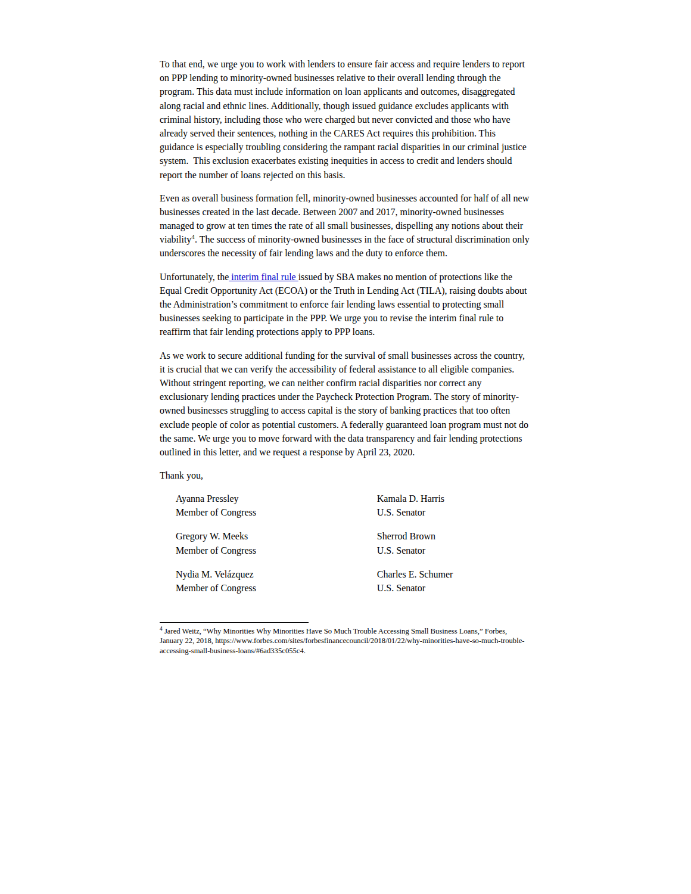To that end, we urge you to work with lenders to ensure fair access and require lenders to report on PPP lending to minority-owned businesses relative to their overall lending through the program. This data must include information on loan applicants and outcomes, disaggregated along racial and ethnic lines. Additionally, though issued guidance excludes applicants with criminal history, including those who were charged but never convicted and those who have already served their sentences, nothing in the CARES Act requires this prohibition. This guidance is especially troubling considering the rampant racial disparities in our criminal justice system. This exclusion exacerbates existing inequities in access to credit and lenders should report the number of loans rejected on this basis.
Even as overall business formation fell, minority-owned businesses accounted for half of all new businesses created in the last decade. Between 2007 and 2017, minority-owned businesses managed to grow at ten times the rate of all small businesses, dispelling any notions about their viability4. The success of minority-owned businesses in the face of structural discrimination only underscores the necessity of fair lending laws and the duty to enforce them.
Unfortunately, the interim final rule issued by SBA makes no mention of protections like the Equal Credit Opportunity Act (ECOA) or the Truth in Lending Act (TILA), raising doubts about the Administration’s commitment to enforce fair lending laws essential to protecting small businesses seeking to participate in the PPP. We urge you to revise the interim final rule to reaffirm that fair lending protections apply to PPP loans.
As we work to secure additional funding for the survival of small businesses across the country, it is crucial that we can verify the accessibility of federal assistance to all eligible companies. Without stringent reporting, we can neither confirm racial disparities nor correct any exclusionary lending practices under the Paycheck Protection Program. The story of minority-owned businesses struggling to access capital is the story of banking practices that too often exclude people of color as potential customers. A federally guaranteed loan program must not do the same. We urge you to move forward with the data transparency and fair lending protections outlined in this letter, and we request a response by April 23, 2020.
Thank you,
| Ayanna Pressley Member of Congress | Kamala D. Harris U.S. Senator |
| Gregory W. Meeks Member of Congress | Sherrod Brown U.S. Senator |
| Nydia M. Velázquez Member of Congress | Charles E. Schumer U.S. Senator |
4 Jared Weitz, “Why Minorities Why Minorities Have So Much Trouble Accessing Small Business Loans,” Forbes, January 22, 2018, https://www.forbes.com/sites/forbesfinancecouncil/2018/01/22/why-minorities-have-so-much-trouble-accessing-small-business-loans/#6ad335c055c4.